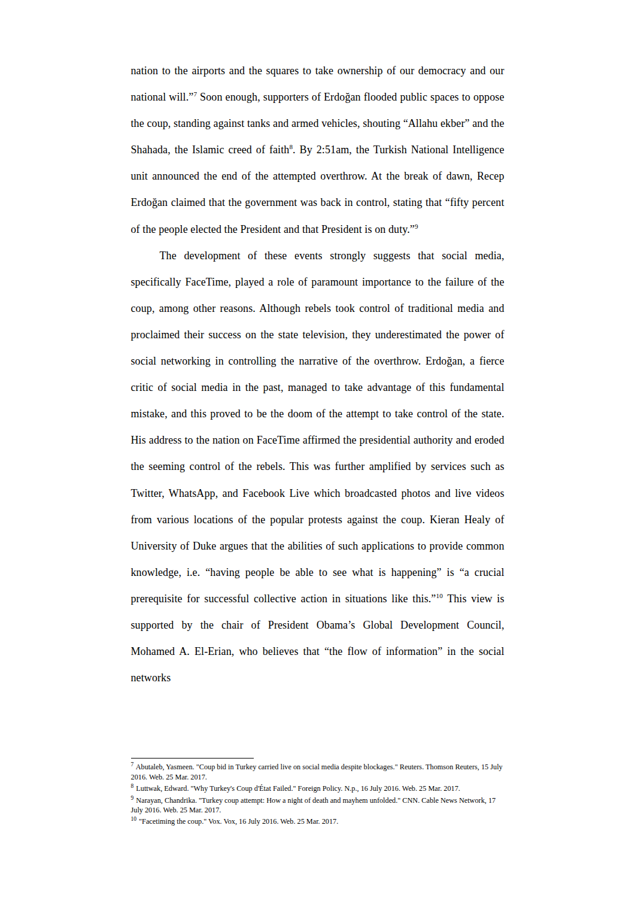nation to the airports and the squares to take ownership of our democracy and our national will.”7 Soon enough, supporters of Erdoğan flooded public spaces to oppose the coup, standing against tanks and armed vehicles, shouting “Allahu ekber” and the Shahada, the Islamic creed of faith8. By 2:51am, the Turkish National Intelligence unit announced the end of the attempted overthrow. At the break of dawn, Recep Erdoğan claimed that the government was back in control, stating that “fifty percent of the people elected the President and that President is on duty.”9
The development of these events strongly suggests that social media, specifically FaceTime, played a role of paramount importance to the failure of the coup, among other reasons. Although rebels took control of traditional media and proclaimed their success on the state television, they underestimated the power of social networking in controlling the narrative of the overthrow. Erdoğan, a fierce critic of social media in the past, managed to take advantage of this fundamental mistake, and this proved to be the doom of the attempt to take control of the state. His address to the nation on FaceTime affirmed the presidential authority and eroded the seeming control of the rebels. This was further amplified by services such as Twitter, WhatsApp, and Facebook Live which broadcasted photos and live videos from various locations of the popular protests against the coup. Kieran Healy of University of Duke argues that the abilities of such applications to provide common knowledge, i.e. “having people be able to see what is happening” is “a crucial prerequisite for successful collective action in situations like this.”10 This view is supported by the chair of President Obama’s Global Development Council, Mohamed A. El-Erian, who believes that “the flow of information” in the social networks
7 Abutaleb, Yasmeen. "Coup bid in Turkey carried live on social media despite blockages." Reuters. Thomson Reuters, 15 July 2016. Web. 25 Mar. 2017.
8 Luttwak, Edward. "Why Turkey's Coup d'État Failed." Foreign Policy. N.p., 16 July 2016. Web. 25 Mar. 2017.
9 Narayan, Chandrika. "Turkey coup attempt: How a night of death and mayhem unfolded." CNN. Cable News Network, 17 July 2016. Web. 25 Mar. 2017.
10 "Facetiming the coup." Vox. Vox, 16 July 2016. Web. 25 Mar. 2017.